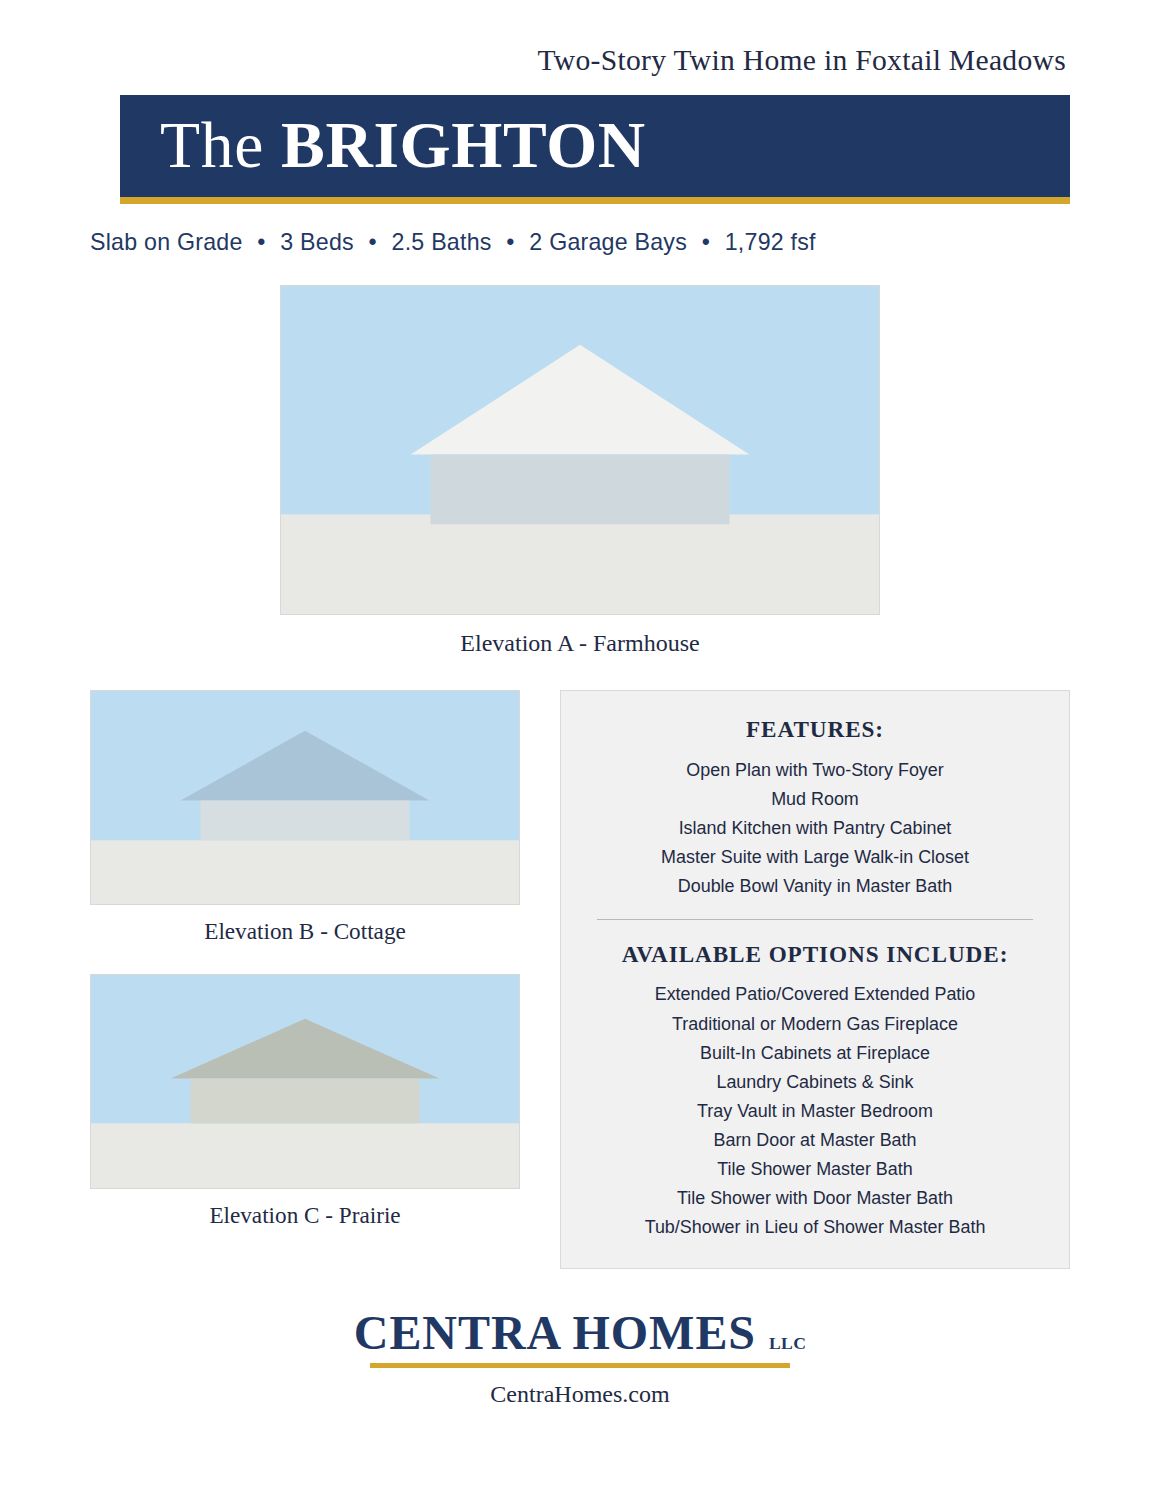Two-Story Twin Home in Foxtail Meadows
The BRIGHTON
Slab on Grade • 3 Beds • 2.5 Baths • 2 Garage Bays • 1,792 fsf
Elevation A - Farmhouse
Elevation B - Cottage
Elevation C - Prairie
FEATURES:
Open Plan with Two-Story Foyer
Mud Room
Island Kitchen with Pantry Cabinet
Master Suite with Large Walk-in Closet
Double Bowl Vanity in Master Bath
AVAILABLE OPTIONS INCLUDE:
Extended Patio/Covered Extended Patio
Traditional or Modern Gas Fireplace
Built-In Cabinets at Fireplace
Laundry Cabinets & Sink
Tray Vault in Master Bedroom
Barn Door at Master Bath
Tile Shower Master Bath
Tile Shower with Door Master Bath
Tub/Shower in Lieu of Shower Master Bath
CENTRA HOMES LLC
CentraHomes.com